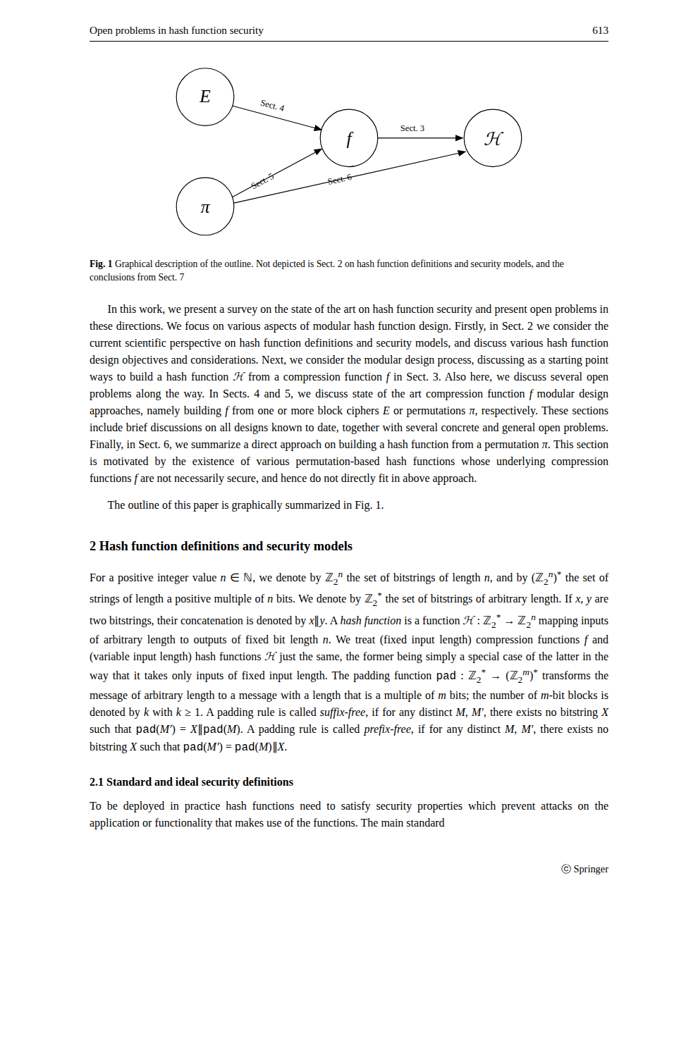Open problems in hash function security 613
E π f ℋ Sect. 4 Sect. 5 Sect. 3 Sect. 6
Fig. 1 Graphical description of the outline. Not depicted is Sect. 2 on hash function definitions and security models, and the conclusions from Sect. 7
In this work, we present a survey on the state of the art on hash function security and present open problems in these directions. We focus on various aspects of modular hash function design. Firstly, in Sect. 2 we consider the current scientific perspective on hash function definitions and security models, and discuss various hash function design objectives and considerations. Next, we consider the modular design process, discussing as a starting point ways to build a hash function ℋ from a compression function f in Sect. 3. Also here, we discuss several open problems along the way. In Sects. 4 and 5, we discuss state of the art compression function f modular design approaches, namely building f from one or more block ciphers E or permutations π, respectively. These sections include brief discussions on all designs known to date, together with several concrete and general open problems. Finally, in Sect. 6, we summarize a direct approach on building a hash function from a permutation π. This section is motivated by the existence of various permutation-based hash functions whose underlying compression functions f are not necessarily secure, and hence do not directly fit in above approach.
The outline of this paper is graphically summarized in Fig. 1.
2 Hash function definitions and security models
For a positive integer value n ∈ ℕ, we denote by ℤ2n the set of bitstrings of length n, and by (ℤ2n)* the set of strings of length a positive multiple of n bits. We denote by ℤ2* the set of bitstrings of arbitrary length. If x, y are two bitstrings, their concatenation is denoted by x∥y. A hash function is a function ℋ : ℤ2* → ℤ2n mapping inputs of arbitrary length to outputs of fixed bit length n. We treat (fixed input length) compression functions f and (variable input length) hash functions ℋ just the same, the former being simply a special case of the latter in the way that it takes only inputs of fixed input length. The padding function pad : ℤ2* → (ℤ2m)* transforms the message of arbitrary length to a message with a length that is a multiple of m bits; the number of m-bit blocks is denoted by k with k ≥ 1. A padding rule is called suffix-free, if for any distinct M, M′, there exists no bitstring X such that pad(M′) = X∥pad(M). A padding rule is called prefix-free, if for any distinct M, M′, there exists no bitstring X such that pad(M′) = pad(M)∥X.
2.1 Standard and ideal security definitions
To be deployed in practice hash functions need to satisfy security properties which prevent attacks on the application or functionality that makes use of the functions. The main standard
ⓒ Springer